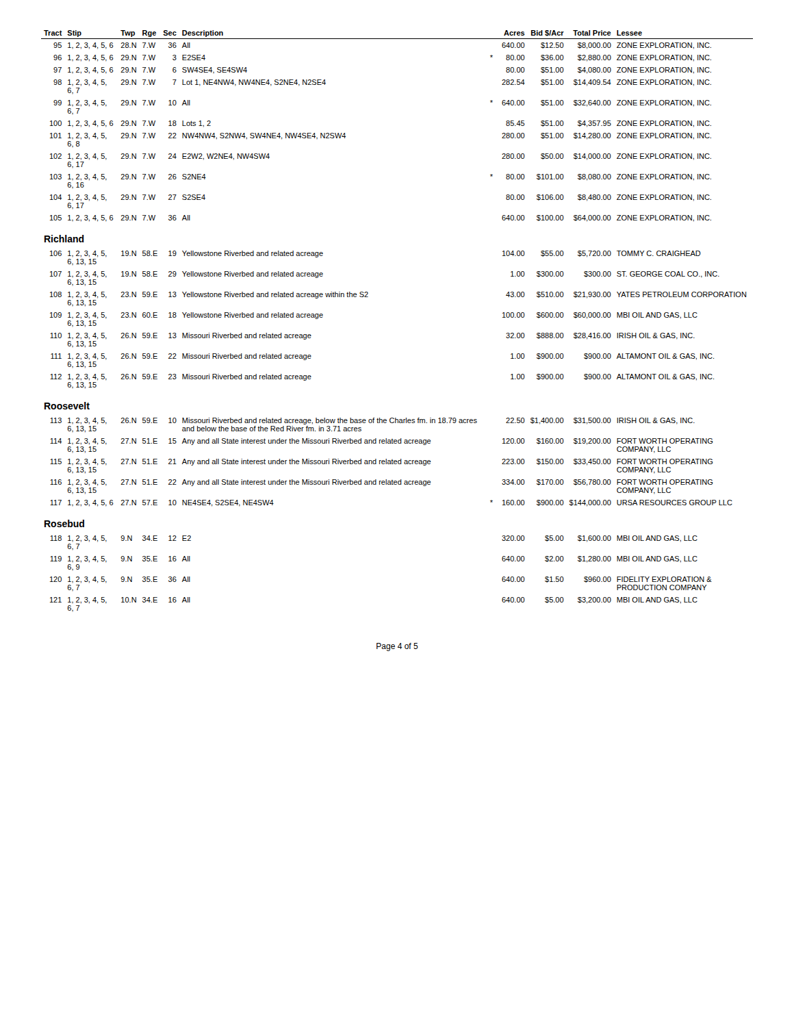| Tract | Stip | Twp | Rge | Sec | Description | | Acres | Bid $/Acr | Total Price | Lessee |
| --- | --- | --- | --- | --- | --- | --- | --- | --- | --- | --- |
| 95 | 1, 2, 3, 4, 5, 6 | 28.N | 7.W | 36 | All | | 640.00 | $12.50 | $8,000.00 | ZONE EXPLORATION, INC. |
| 96 | 1, 2, 3, 4, 5, 6 | 29.N | 7.W | 3 | E2SE4 | * | 80.00 | $36.00 | $2,880.00 | ZONE EXPLORATION, INC. |
| 97 | 1, 2, 3, 4, 5, 6 | 29.N | 7.W | 6 | SW4SE4, SE4SW4 | | 80.00 | $51.00 | $4,080.00 | ZONE EXPLORATION, INC. |
| 98 | 1, 2, 3, 4, 5, 6, 7 | 29.N | 7.W | 7 | Lot 1, NE4NW4, NW4NE4, S2NE4, N2SE4 | | 282.54 | $51.00 | $14,409.54 | ZONE EXPLORATION, INC. |
| 99 | 1, 2, 3, 4, 5, 6, 7 | 29.N | 7.W | 10 | All | * | 640.00 | $51.00 | $32,640.00 | ZONE EXPLORATION, INC. |
| 100 | 1, 2, 3, 4, 5, 6 | 29.N | 7.W | 18 | Lots 1, 2 | | 85.45 | $51.00 | $4,357.95 | ZONE EXPLORATION, INC. |
| 101 | 1, 2, 3, 4, 5, 6, 8 | 29.N | 7.W | 22 | NW4NW4, S2NW4, SW4NE4, NW4SE4, N2SW4 | | 280.00 | $51.00 | $14,280.00 | ZONE EXPLORATION, INC. |
| 102 | 1, 2, 3, 4, 5, 6, 17 | 29.N | 7.W | 24 | E2W2, W2NE4, NW4SW4 | | 280.00 | $50.00 | $14,000.00 | ZONE EXPLORATION, INC. |
| 103 | 1, 2, 3, 4, 5, 6, 16 | 29.N | 7.W | 26 | S2NE4 | * | 80.00 | $101.00 | $8,080.00 | ZONE EXPLORATION, INC. |
| 104 | 1, 2, 3, 4, 5, 6, 17 | 29.N | 7.W | 27 | S2SE4 | | 80.00 | $106.00 | $8,480.00 | ZONE EXPLORATION, INC. |
| 105 | 1, 2, 3, 4, 5, 6 | 29.N | 7.W | 36 | All | | 640.00 | $100.00 | $64,000.00 | ZONE EXPLORATION, INC. |
| Richland |
| 106 | 1, 2, 3, 4, 5, 6, 13, 15 | 19.N | 58.E | 19 | Yellowstone Riverbed and related acreage | | 104.00 | $55.00 | $5,720.00 | TOMMY C. CRAIGHEAD |
| 107 | 1, 2, 3, 4, 5, 6, 13, 15 | 19.N | 58.E | 29 | Yellowstone Riverbed and related acreage | | 1.00 | $300.00 | $300.00 | ST. GEORGE COAL CO., INC. |
| 108 | 1, 2, 3, 4, 5, 6, 13, 15 | 23.N | 59.E | 13 | Yellowstone Riverbed and related acreage within the S2 | | 43.00 | $510.00 | $21,930.00 | YATES PETROLEUM CORPORATION |
| 109 | 1, 2, 3, 4, 5, 6, 13, 15 | 23.N | 60.E | 18 | Yellowstone Riverbed and related acreage | | 100.00 | $600.00 | $60,000.00 | MBI OIL AND GAS, LLC |
| 110 | 1, 2, 3, 4, 5, 6, 13, 15 | 26.N | 59.E | 13 | Missouri Riverbed and related acreage | | 32.00 | $888.00 | $28,416.00 | IRISH OIL & GAS, INC. |
| 111 | 1, 2, 3, 4, 5, 6, 13, 15 | 26.N | 59.E | 22 | Missouri Riverbed and related acreage | | 1.00 | $900.00 | $900.00 | ALTAMONT OIL & GAS, INC. |
| 112 | 1, 2, 3, 4, 5, 6, 13, 15 | 26.N | 59.E | 23 | Missouri Riverbed and related acreage | | 1.00 | $900.00 | $900.00 | ALTAMONT OIL & GAS, INC. |
| Roosevelt |
| 113 | 1, 2, 3, 4, 5, 6, 13, 15 | 26.N | 59.E | 10 | Missouri Riverbed and related acreage, below the base of the Charles fm. in 18.79 acres and below the base of the Red River fm. in 3.71 acres | | 22.50 | $1,400.00 | $31,500.00 | IRISH OIL & GAS, INC. |
| 114 | 1, 2, 3, 4, 5, 6, 13, 15 | 27.N | 51.E | 15 | Any and all State interest under the Missouri Riverbed and related acreage | | 120.00 | $160.00 | $19,200.00 | FORT WORTH OPERATING COMPANY, LLC |
| 115 | 1, 2, 3, 4, 5, 6, 13, 15 | 27.N | 51.E | 21 | Any and all State interest under the Missouri Riverbed and related acreage | | 223.00 | $150.00 | $33,450.00 | FORT WORTH OPERATING COMPANY, LLC |
| 116 | 1, 2, 3, 4, 5, 6, 13, 15 | 27.N | 51.E | 22 | Any and all State interest under the Missouri Riverbed and related acreage | | 334.00 | $170.00 | $56,780.00 | FORT WORTH OPERATING COMPANY, LLC |
| 117 | 1, 2, 3, 4, 5, 6 | 27.N | 57.E | 10 | NE4SE4, S2SE4, NE4SW4 | * | 160.00 | $900.00 | $144,000.00 | URSA RESOURCES GROUP LLC |
| Rosebud |
| 118 | 1, 2, 3, 4, 5, 6, 7 | 9.N | 34.E | 12 | E2 | | 320.00 | $5.00 | $1,600.00 | MBI OIL AND GAS, LLC |
| 119 | 1, 2, 3, 4, 5, 6, 9 | 9.N | 35.E | 16 | All | | 640.00 | $2.00 | $1,280.00 | MBI OIL AND GAS, LLC |
| 120 | 1, 2, 3, 4, 5, 6, 7 | 9.N | 35.E | 36 | All | | 640.00 | $1.50 | $960.00 | FIDELITY EXPLORATION & PRODUCTION COMPANY |
| 121 | 1, 2, 3, 4, 5, 6, 7 | 10.N | 34.E | 16 | All | | 640.00 | $5.00 | $3,200.00 | MBI OIL AND GAS, LLC |
Page 4 of 5